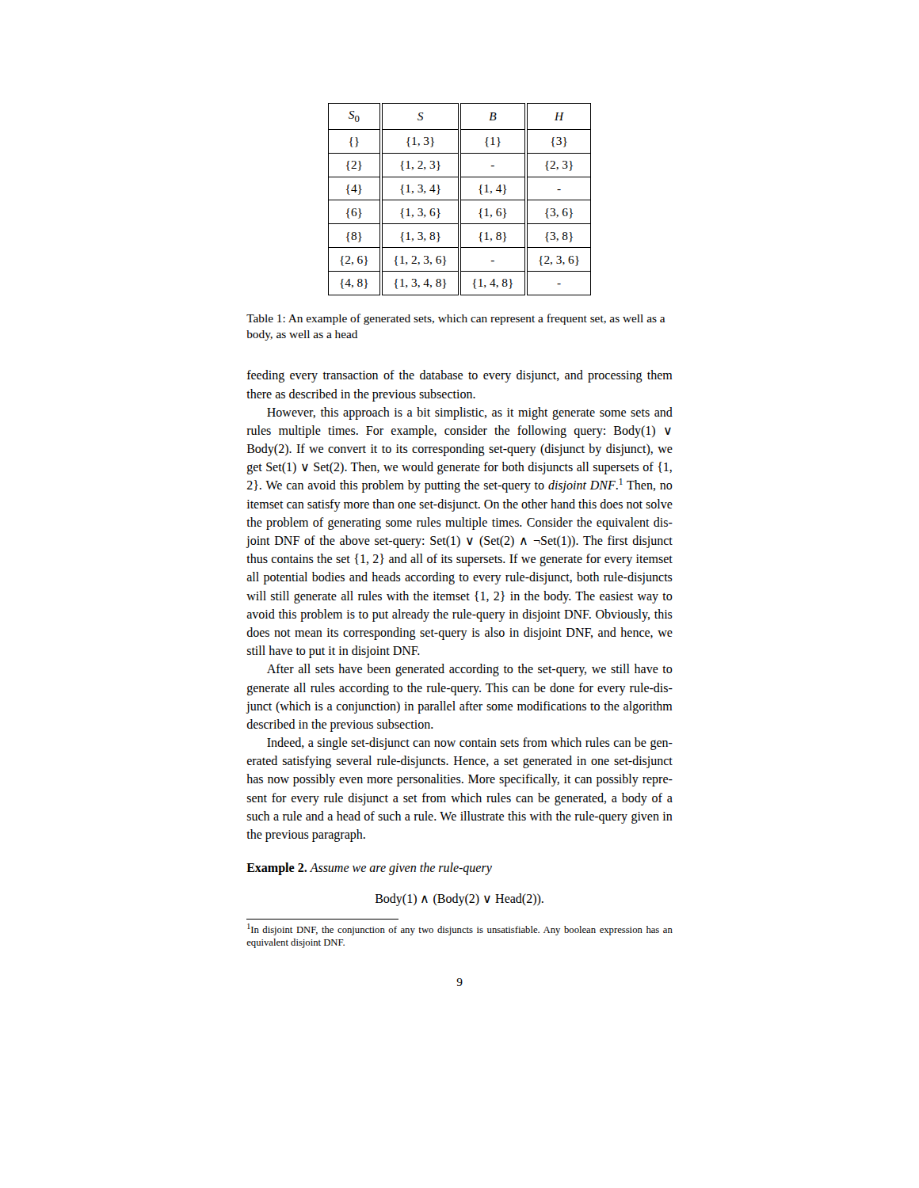| S 0 | S | B | H |
| --- | --- | --- | --- |
| {} | {1, 3} | {1} | {3} |
| {2} | {1, 2, 3} | - | {2, 3} |
| {4} | {1, 3, 4} | {1, 4} | - |
| {6} | {1, 3, 6} | {1, 6} | {3, 6} |
| {8} | {1, 3, 8} | {1, 8} | {3, 8} |
| {2, 6} | {1, 2, 3, 6} | - | {2, 3, 6} |
| {4, 8} | {1, 3, 4, 8} | {1, 4, 8} | - |
Table 1: An example of generated sets, which can represent a frequent set, as well as a body, as well as a head
feeding every transaction of the database to every disjunct, and processing them there as described in the previous subsection.
However, this approach is a bit simplistic, as it might generate some sets and rules multiple times. For example, consider the following query: Body(1) ∨ Body(2). If we convert it to its corresponding set-query (disjunct by disjunct), we get Set(1) ∨ Set(2). Then, we would generate for both disjuncts all supersets of {1, 2}. We can avoid this problem by putting the set-query to disjoint DNF.1 Then, no itemset can satisfy more than one set-disjunct. On the other hand this does not solve the problem of generating some rules multiple times. Consider the equivalent disjoint DNF of the above set-query: Set(1) ∨ (Set(2) ∧ ¬Set(1)). The first disjunct thus contains the set {1, 2} and all of its supersets. If we generate for every itemset all potential bodies and heads according to every rule-disjunct, both rule-disjuncts will still generate all rules with the itemset {1, 2} in the body. The easiest way to avoid this problem is to put already the rule-query in disjoint DNF. Obviously, this does not mean its corresponding set-query is also in disjoint DNF, and hence, we still have to put it in disjoint DNF.
After all sets have been generated according to the set-query, we still have to generate all rules according to the rule-query. This can be done for every rule-disjunct (which is a conjunction) in parallel after some modifications to the algorithm described in the previous subsection.
Indeed, a single set-disjunct can now contain sets from which rules can be generated satisfying several rule-disjuncts. Hence, a set generated in one set-disjunct has now possibly even more personalities. More specifically, it can possibly represent for every rule disjunct a set from which rules can be generated, a body of a such a rule and a head of such a rule. We illustrate this with the rule-query given in the previous paragraph.
Example 2. Assume we are given the rule-query
Body(1) ∧ (Body(2) ∨ Head(2)).
1In disjoint DNF, the conjunction of any two disjuncts is unsatisfiable. Any boolean expression has an equivalent disjoint DNF.
9